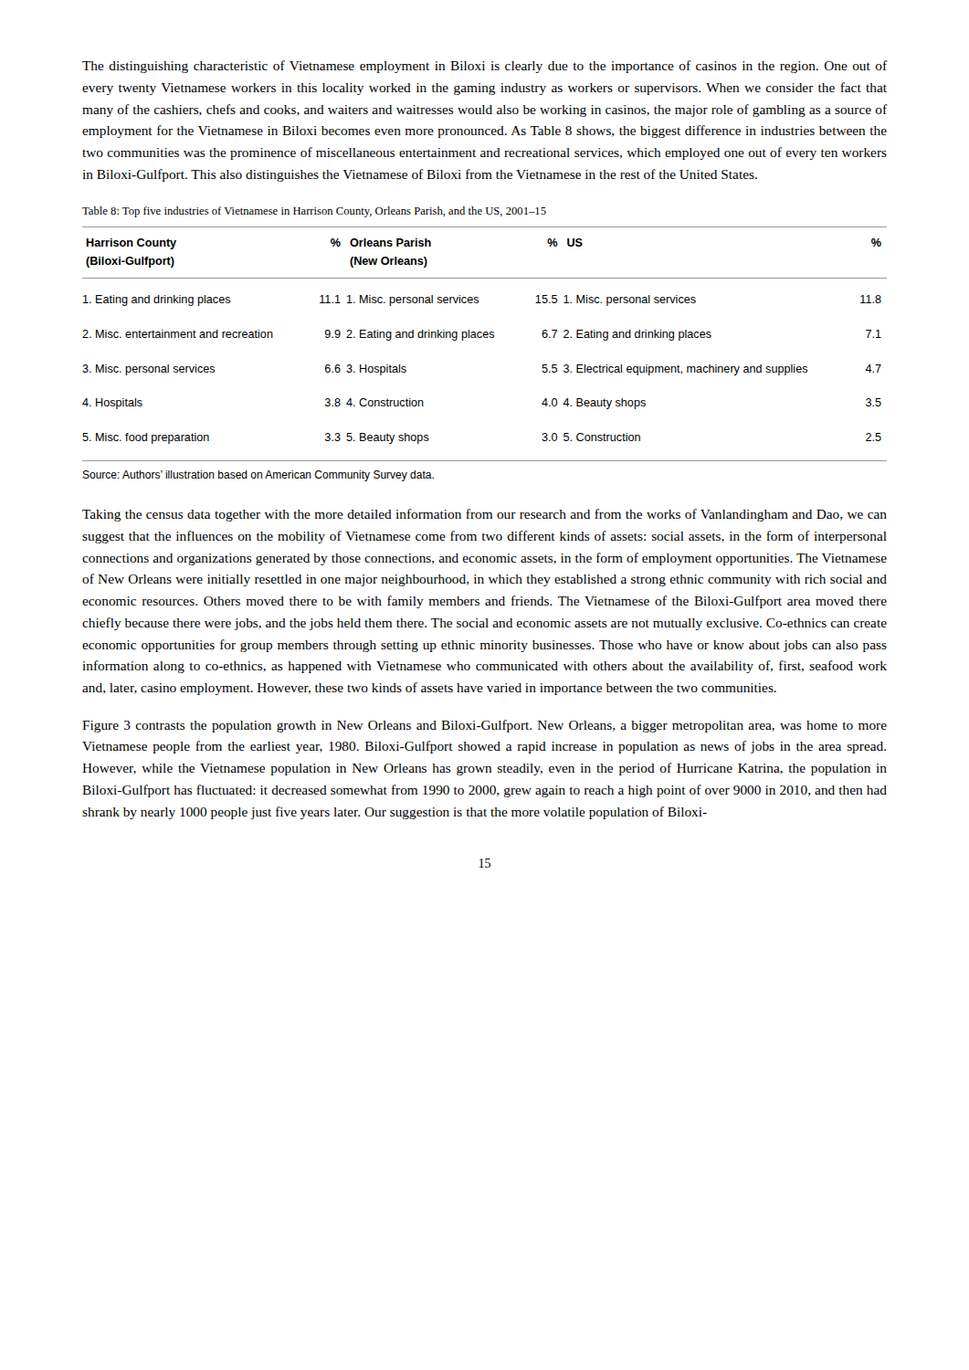The distinguishing characteristic of Vietnamese employment in Biloxi is clearly due to the importance of casinos in the region. One out of every twenty Vietnamese workers in this locality worked in the gaming industry as workers or supervisors. When we consider the fact that many of the cashiers, chefs and cooks, and waiters and waitresses would also be working in casinos, the major role of gambling as a source of employment for the Vietnamese in Biloxi becomes even more pronounced. As Table 8 shows, the biggest difference in industries between the two communities was the prominence of miscellaneous entertainment and recreational services, which employed one out of every ten workers in Biloxi-Gulfport. This also distinguishes the Vietnamese of Biloxi from the Vietnamese in the rest of the United States.
Table 8: Top five industries of Vietnamese in Harrison County, Orleans Parish, and the US, 2001–15
| Harrison County (Biloxi-Gulfport) | % | Orleans Parish (New Orleans) | % | US | % |
| --- | --- | --- | --- | --- | --- |
| 1. Eating and drinking places | 11.1 | 1. Misc. personal services | 15.5 | 1. Misc. personal services | 11.8 |
| 2. Misc. entertainment and recreation | 9.9 | 2. Eating and drinking places | 6.7 | 2. Eating and drinking places | 7.1 |
| 3. Misc. personal services | 6.6 | 3. Hospitals | 5.5 | 3. Electrical equipment, machinery and supplies | 4.7 |
| 4. Hospitals | 3.8 | 4. Construction | 4.0 | 4. Beauty shops | 3.5 |
| 5. Misc. food preparation | 3.3 | 5. Beauty shops | 3.0 | 5. Construction | 2.5 |
Source: Authors’ illustration based on American Community Survey data.
Taking the census data together with the more detailed information from our research and from the works of Vanlandingham and Dao, we can suggest that the influences on the mobility of Vietnamese come from two different kinds of assets: social assets, in the form of interpersonal connections and organizations generated by those connections, and economic assets, in the form of employment opportunities. The Vietnamese of New Orleans were initially resettled in one major neighbourhood, in which they established a strong ethnic community with rich social and economic resources. Others moved there to be with family members and friends. The Vietnamese of the Biloxi-Gulfport area moved there chiefly because there were jobs, and the jobs held them there. The social and economic assets are not mutually exclusive. Co-ethnics can create economic opportunities for group members through setting up ethnic minority businesses. Those who have or know about jobs can also pass information along to co-ethnics, as happened with Vietnamese who communicated with others about the availability of, first, seafood work and, later, casino employment. However, these two kinds of assets have varied in importance between the two communities.
Figure 3 contrasts the population growth in New Orleans and Biloxi-Gulfport. New Orleans, a bigger metropolitan area, was home to more Vietnamese people from the earliest year, 1980. Biloxi-Gulfport showed a rapid increase in population as news of jobs in the area spread. However, while the Vietnamese population in New Orleans has grown steadily, even in the period of Hurricane Katrina, the population in Biloxi-Gulfport has fluctuated: it decreased somewhat from 1990 to 2000, grew again to reach a high point of over 9000 in 2010, and then had shrank by nearly 1000 people just five years later. Our suggestion is that the more volatile population of Biloxi-
15